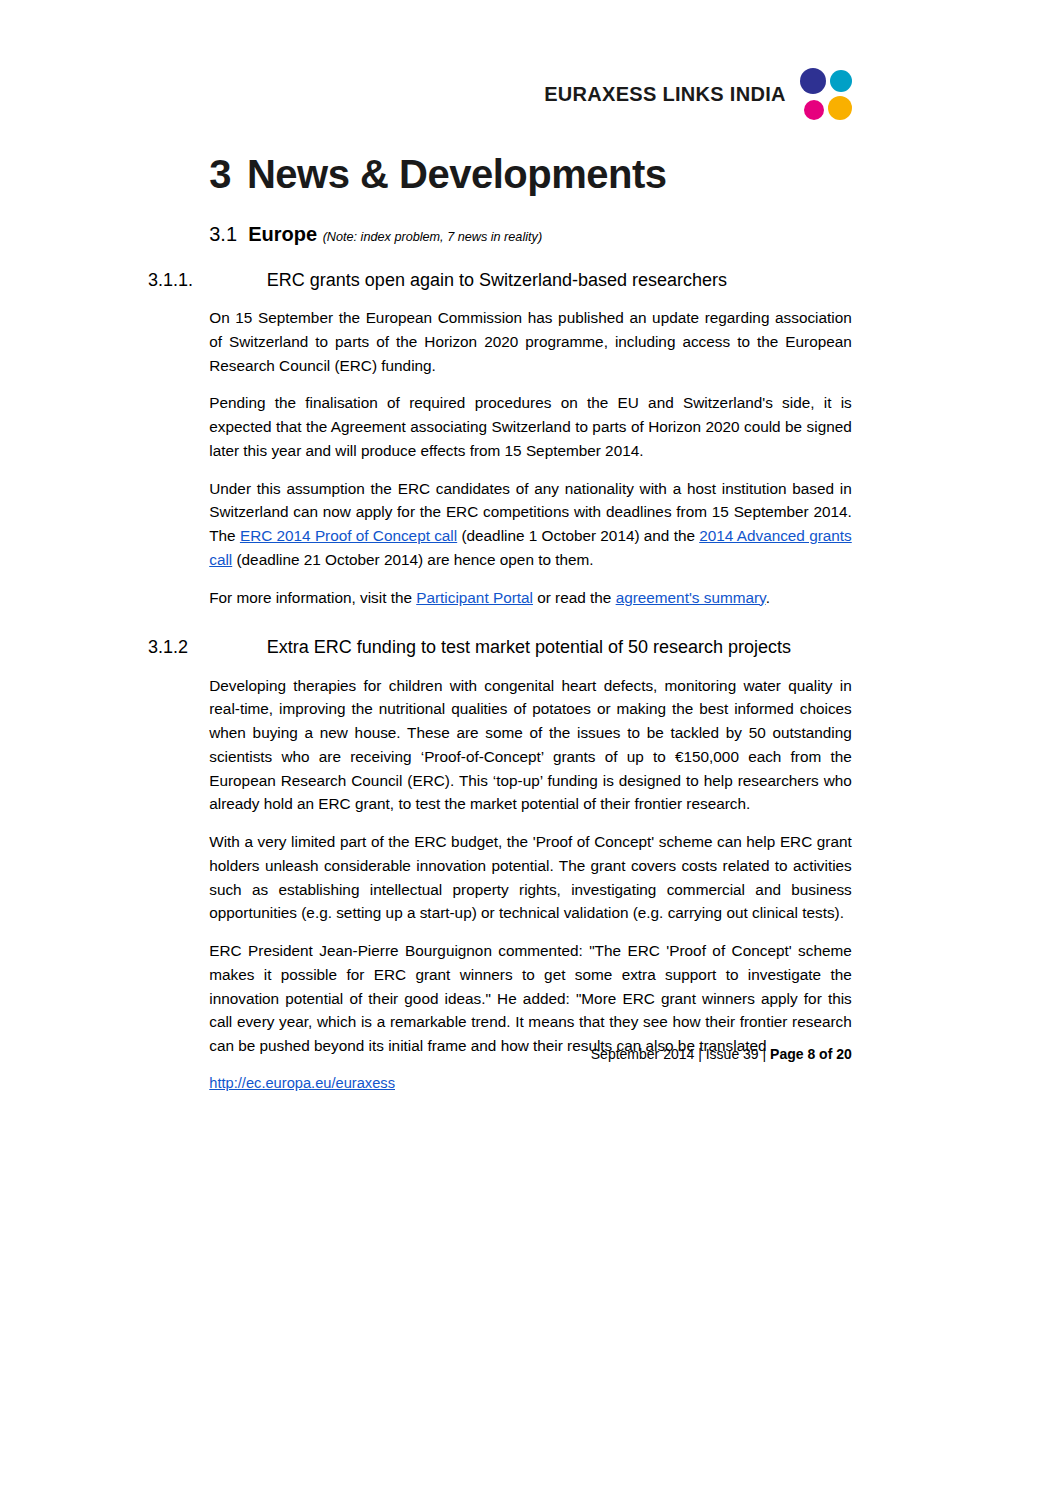EURAXESS LINKS INDIA
3 News & Developments
3.1 Europe (Note: index problem, 7 news in reality)
3.1.1. ERC grants open again to Switzerland-based researchers
On 15 September the European Commission has published an update regarding association of Switzerland to parts of the Horizon 2020 programme, including access to the European Research Council (ERC) funding.
Pending the finalisation of required procedures on the EU and Switzerland's side, it is expected that the Agreement associating Switzerland to parts of Horizon 2020 could be signed later this year and will produce effects from 15 September 2014.
Under this assumption the ERC candidates of any nationality with a host institution based in Switzerland can now apply for the ERC competitions with deadlines from 15 September 2014. The ERC 2014 Proof of Concept call (deadline 1 October 2014) and the 2014 Advanced grants call (deadline 21 October 2014) are hence open to them.
For more information, visit the Participant Portal or read the agreement's summary.
3.1.2 Extra ERC funding to test market potential of 50 research projects
Developing therapies for children with congenital heart defects, monitoring water quality in real-time, improving the nutritional qualities of potatoes or making the best informed choices when buying a new house. These are some of the issues to be tackled by 50 outstanding scientists who are receiving ‘Proof-of-Concept’ grants of up to €150,000 each from the European Research Council (ERC). This ‘top-up’ funding is designed to help researchers who already hold an ERC grant, to test the market potential of their frontier research.
With a very limited part of the ERC budget, the 'Proof of Concept' scheme can help ERC grant holders unleash considerable innovation potential. The grant covers costs related to activities such as establishing intellectual property rights, investigating commercial and business opportunities (e.g. setting up a start-up) or technical validation (e.g. carrying out clinical tests).
ERC President Jean-Pierre Bourguignon commented: "The ERC 'Proof of Concept' scheme makes it possible for ERC grant winners to get some extra support to investigate the innovation potential of their good ideas." He added: "More ERC grant winners apply for this call every year, which is a remarkable trend. It means that they see how their frontier research can be pushed beyond its initial frame and how their results can also be translated
September 2014 | Issue 39 | Page 8 of 20
http://ec.europa.eu/euraxess